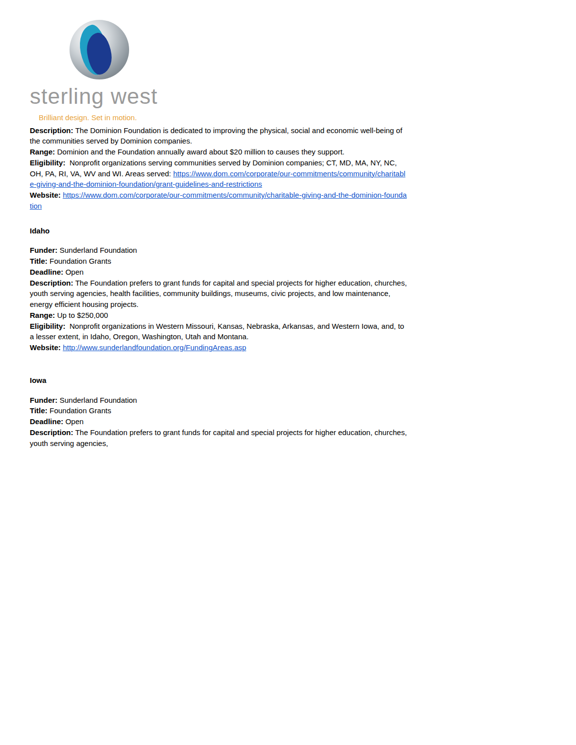sterling west
Brilliant design. Set in motion.
Description: The Dominion Foundation is dedicated to improving the physical, social and economic well-being of the communities served by Dominion companies.
Range: Dominion and the Foundation annually award about $20 million to causes they support.
Eligibility: Nonprofit organizations serving communities served by Dominion companies; CT, MD, MA, NY, NC, OH, PA, RI, VA, WV and WI. Areas served: https://www.dom.com/corporate/our-commitments/community/charitable-giving-and-the-dominion-foundation/grant-guidelines-and-restrictions
Website: https://www.dom.com/corporate/our-commitments/community/charitable-giving-and-the-dominion-foundation
Idaho
Funder: Sunderland Foundation
Title: Foundation Grants
Deadline: Open
Description: The Foundation prefers to grant funds for capital and special projects for higher education, churches, youth serving agencies, health facilities, community buildings, museums, civic projects, and low maintenance, energy efficient housing projects.
Range: Up to $250,000
Eligibility: Nonprofit organizations in Western Missouri, Kansas, Nebraska, Arkansas, and Western Iowa, and, to a lesser extent, in Idaho, Oregon, Washington, Utah and Montana.
Website: http://www.sunderlandfoundation.org/FundingAreas.asp
Iowa
Funder: Sunderland Foundation
Title: Foundation Grants
Deadline: Open
Description: The Foundation prefers to grant funds for capital and special projects for higher education, churches, youth serving agencies,